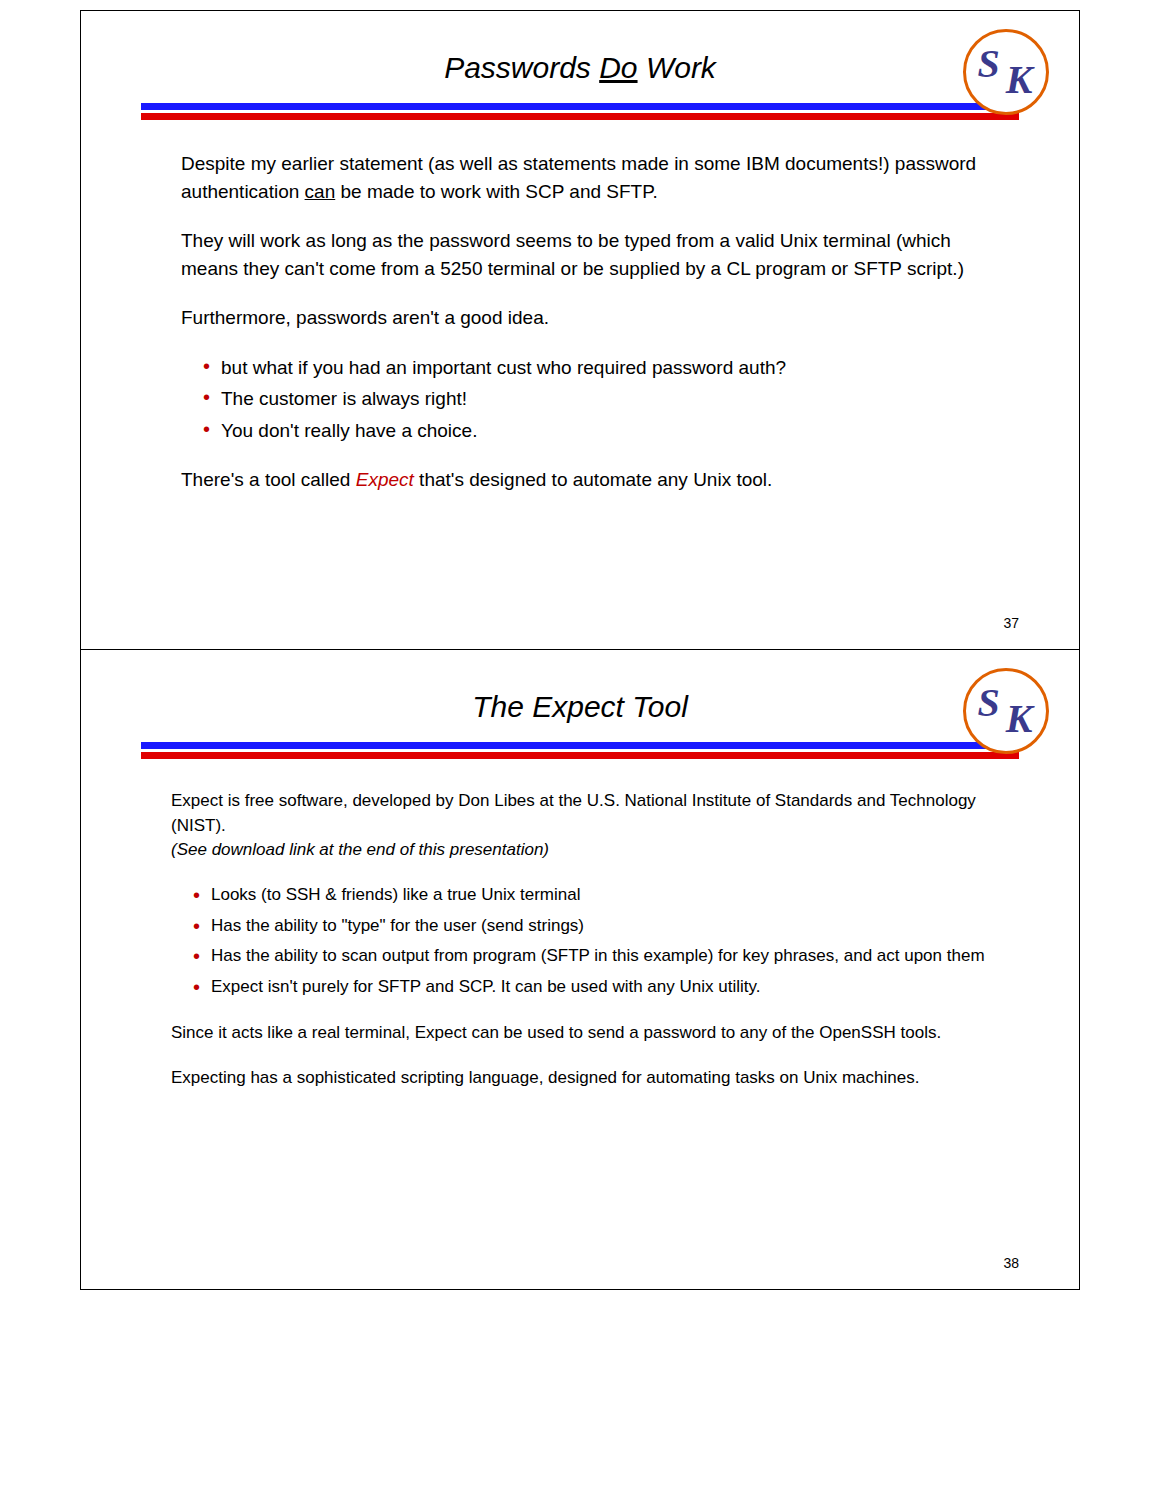SK
Passwords Do Work
Despite my earlier statement (as well as statements made in some IBM documents!) password authentication can be made to work with SCP and SFTP.
They will work as long as the password seems to be typed from a valid Unix terminal (which means they can't come from a 5250 terminal or be supplied by a CL program or SFTP script.)
Furthermore, passwords aren't a good idea.
but what if you had an important cust who required password auth?
The customer is always right!
You don't really have a choice.
There's a tool called Expect that's designed to automate any Unix tool.
37
SK
The Expect Tool
Expect is free software, developed by Don Libes at the U.S. National Institute of Standards and Technology (NIST).
(See download link at the end of this presentation)
Looks (to SSH & friends) like a true Unix terminal
Has the ability to "type" for the user (send strings)
Has the ability to scan output from program (SFTP in this example) for key phrases, and act upon them
Expect isn't purely for SFTP and SCP. It can be used with any Unix utility.
Since it acts like a real terminal, Expect can be used to send a password to any of the OpenSSH tools.
Expecting has a sophisticated scripting language, designed for automating tasks on Unix machines.
38